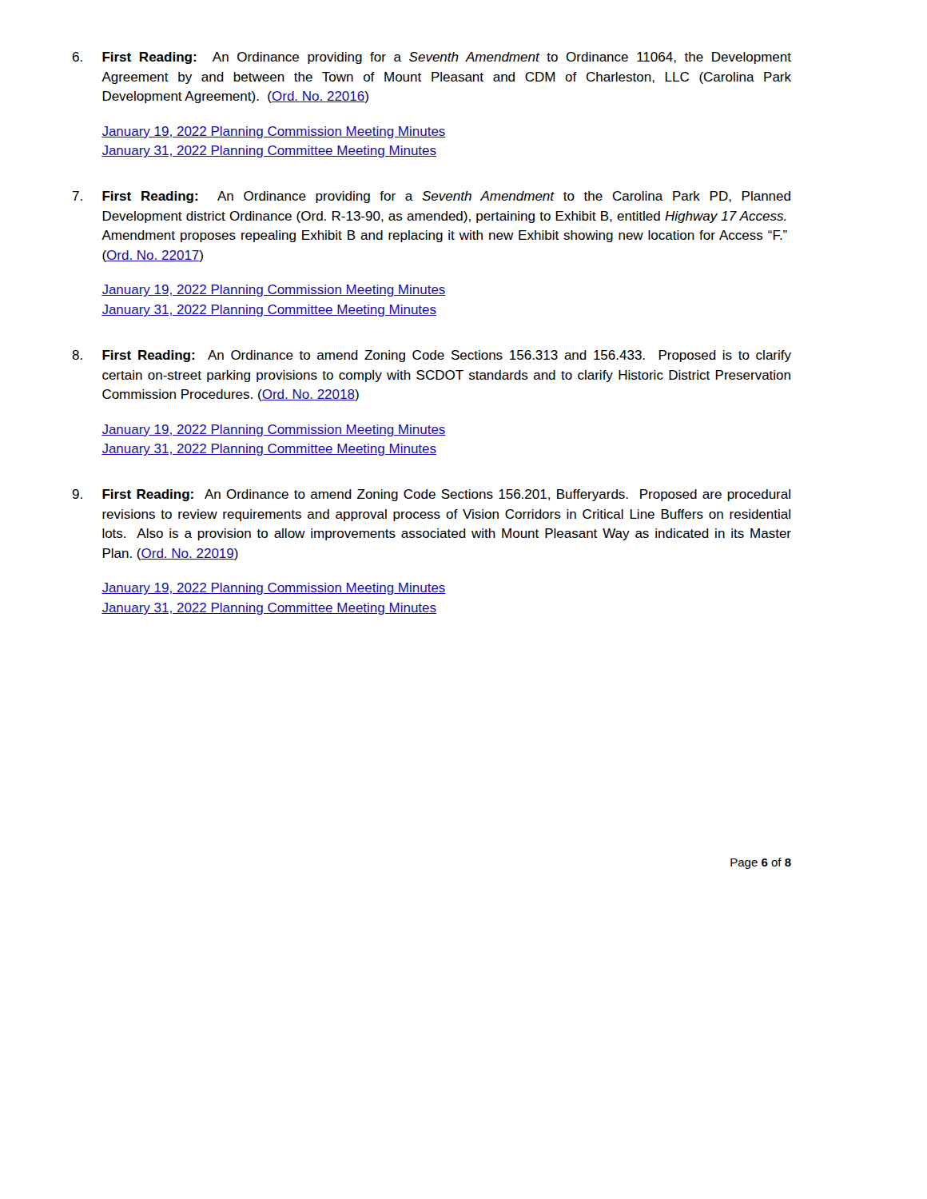First Reading: An Ordinance providing for a Seventh Amendment to Ordinance 11064, the Development Agreement by and between the Town of Mount Pleasant and CDM of Charleston, LLC (Carolina Park Development Agreement). (Ord. No. 22016)
January 19, 2022 Planning Commission Meeting Minutes January 31, 2022 Planning Committee Meeting Minutes
First Reading: An Ordinance providing for a Seventh Amendment to the Carolina Park PD, Planned Development district Ordinance (Ord. R-13-90, as amended), pertaining to Exhibit B, entitled Highway 17 Access. Amendment proposes repealing Exhibit B and replacing it with new Exhibit showing new location for Access “F.” (Ord. No. 22017)
January 19, 2022 Planning Commission Meeting Minutes January 31, 2022 Planning Committee Meeting Minutes
First Reading: An Ordinance to amend Zoning Code Sections 156.313 and 156.433. Proposed is to clarify certain on-street parking provisions to comply with SCDOT standards and to clarify Historic District Preservation Commission Procedures. (Ord. No. 22018)
January 19, 2022 Planning Commission Meeting Minutes January 31, 2022 Planning Committee Meeting Minutes
First Reading: An Ordinance to amend Zoning Code Sections 156.201, Bufferyards. Proposed are procedural revisions to review requirements and approval process of Vision Corridors in Critical Line Buffers on residential lots. Also is a provision to allow improvements associated with Mount Pleasant Way as indicated in its Master Plan. (Ord. No. 22019)
January 19, 2022 Planning Commission Meeting Minutes January 31, 2022 Planning Committee Meeting Minutes
Page 6 of 8